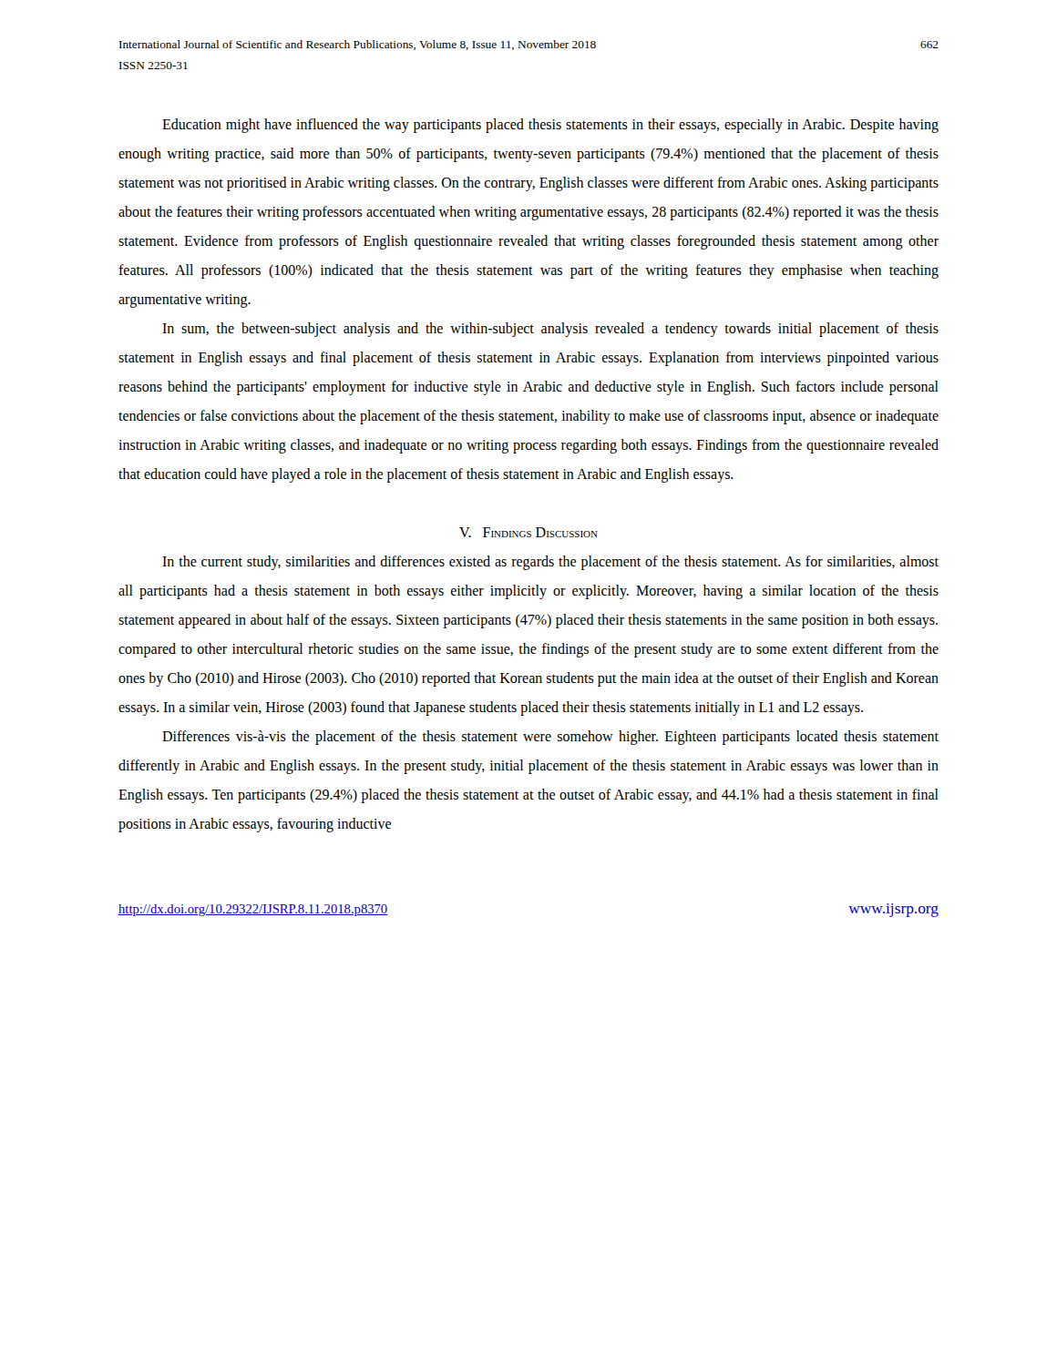International Journal of Scientific and Research Publications, Volume 8, Issue 11, November 2018 662
ISSN 2250-31
Education might have influenced the way participants placed thesis statements in their essays, especially in Arabic. Despite having enough writing practice, said more than 50% of participants, twenty-seven participants (79.4%) mentioned that the placement of thesis statement was not prioritised in Arabic writing classes. On the contrary, English classes were different from Arabic ones. Asking participants about the features their writing professors accentuated when writing argumentative essays, 28 participants (82.4%) reported it was the thesis statement. Evidence from professors of English questionnaire revealed that writing classes foregrounded thesis statement among other features. All professors (100%) indicated that the thesis statement was part of the writing features they emphasise when teaching argumentative writing.
In sum, the between-subject analysis and the within-subject analysis revealed a tendency towards initial placement of thesis statement in English essays and final placement of thesis statement in Arabic essays. Explanation from interviews pinpointed various reasons behind the participants' employment for inductive style in Arabic and deductive style in English. Such factors include personal tendencies or false convictions about the placement of the thesis statement, inability to make use of classrooms input, absence or inadequate instruction in Arabic writing classes, and inadequate or no writing process regarding both essays. Findings from the questionnaire revealed that education could have played a role in the placement of thesis statement in Arabic and English essays.
V. Findings Discussion
In the current study, similarities and differences existed as regards the placement of the thesis statement. As for similarities, almost all participants had a thesis statement in both essays either implicitly or explicitly. Moreover, having a similar location of the thesis statement appeared in about half of the essays. Sixteen participants (47%) placed their thesis statements in the same position in both essays. compared to other intercultural rhetoric studies on the same issue, the findings of the present study are to some extent different from the ones by Cho (2010) and Hirose (2003). Cho (2010) reported that Korean students put the main idea at the outset of their English and Korean essays. In a similar vein, Hirose (2003) found that Japanese students placed their thesis statements initially in L1 and L2 essays.
Differences vis-à-vis the placement of the thesis statement were somehow higher. Eighteen participants located thesis statement differently in Arabic and English essays. In the present study, initial placement of the thesis statement in Arabic essays was lower than in English essays. Ten participants (29.4%) placed the thesis statement at the outset of Arabic essay, and 44.1% had a thesis statement in final positions in Arabic essays, favouring inductive
http://dx.doi.org/10.29322/IJSRP.8.11.2018.p8370 www.ijsrp.org